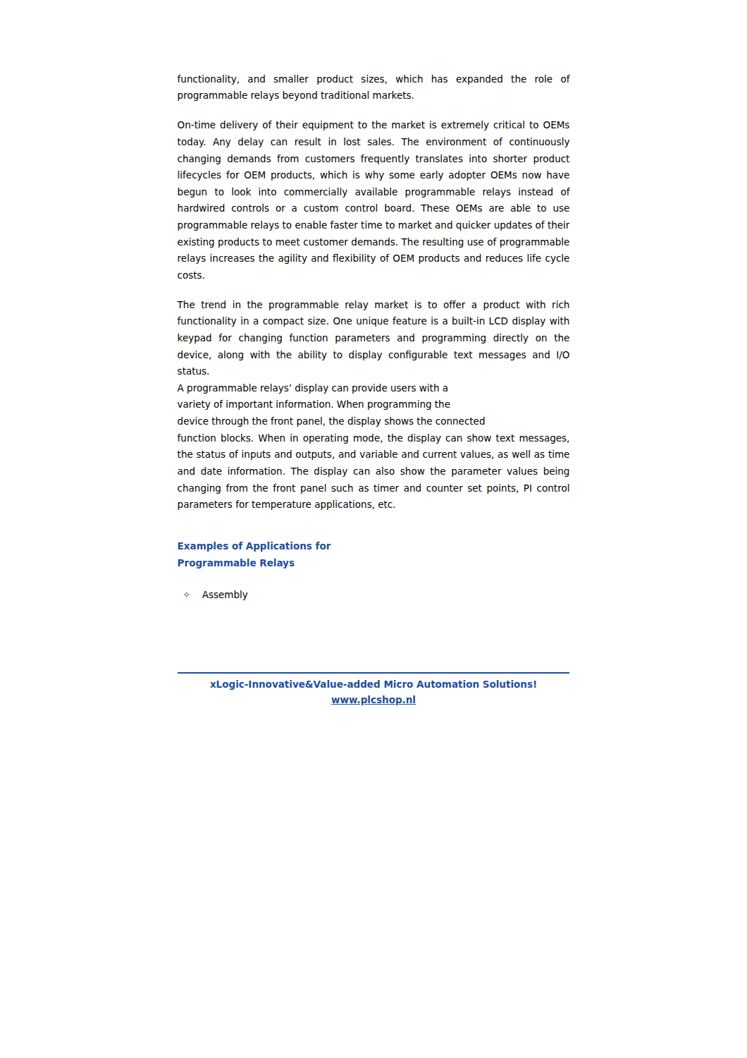functionality, and smaller product sizes, which has expanded the role of programmable relays beyond traditional markets.
On-time delivery of their equipment to the market is extremely critical to OEMs today. Any delay can result in lost sales. The environment of continuously changing demands from customers frequently translates into shorter product lifecycles for OEM products, which is why some early adopter OEMs now have begun to look into commercially available programmable relays instead of hardwired controls or a custom control board. These OEMs are able to use programmable relays to enable faster time to market and quicker updates of their existing products to meet customer demands. The resulting use of programmable relays increases the agility and flexibility of OEM products and reduces life cycle costs.
The trend in the programmable relay market is to offer a product with rich functionality in a compact size. One unique feature is a built-in LCD display with keypad for changing function parameters and programming directly on the device, along with the ability to display configurable text messages and I/O status.
A programmable relays’ display can provide users with a
variety of important information. When programming the
device through the front panel, the display shows the connected
function blocks. When in operating mode, the display can show text messages, the status of inputs and outputs, and variable and current values, as well as time and date information. The display can also show the parameter values being changing from the front panel such as timer and counter set points, PI control parameters for temperature applications, etc.
Examples of Applications for
Programmable Relays
Assembly
xLogic-Innovative&Value-added Micro Automation Solutions!
www.plcshop.nl